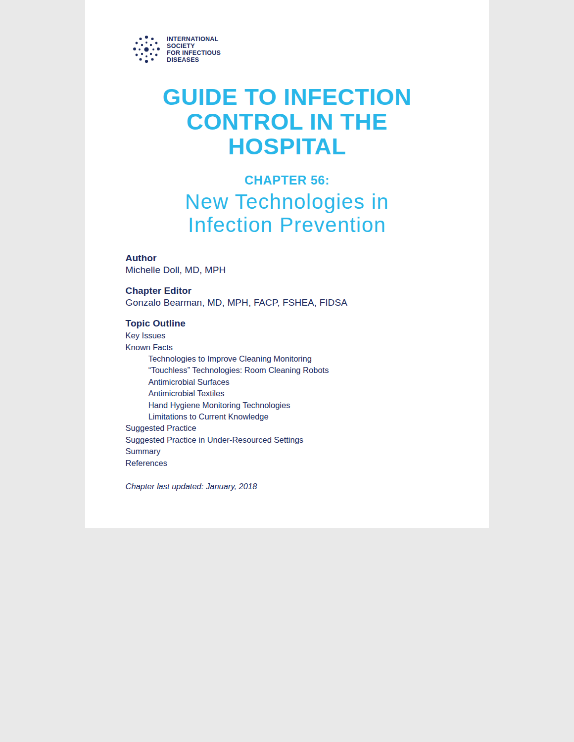INTERNATIONAL
SOCIETY
FOR INFECTIOUS
DISEASES
Guide to Infection
Control in the Hospital
Chapter 56:
New Technologies in
Infection Prevention
Author
Michelle Doll, MD, MPH
Chapter Editor
Gonzalo Bearman, MD, MPH, FACP, FSHEA, FIDSA
Topic Outline
Key Issues
Known Facts
Technologies to Improve Cleaning Monitoring
“Touchless” Technologies: Room Cleaning Robots
Antimicrobial Surfaces
Antimicrobial Textiles
Hand Hygiene Monitoring Technologies
Limitations to Current Knowledge
Suggested Practice
Suggested Practice in Under-Resourced Settings
Summary
References
Chapter last updated: January, 2018